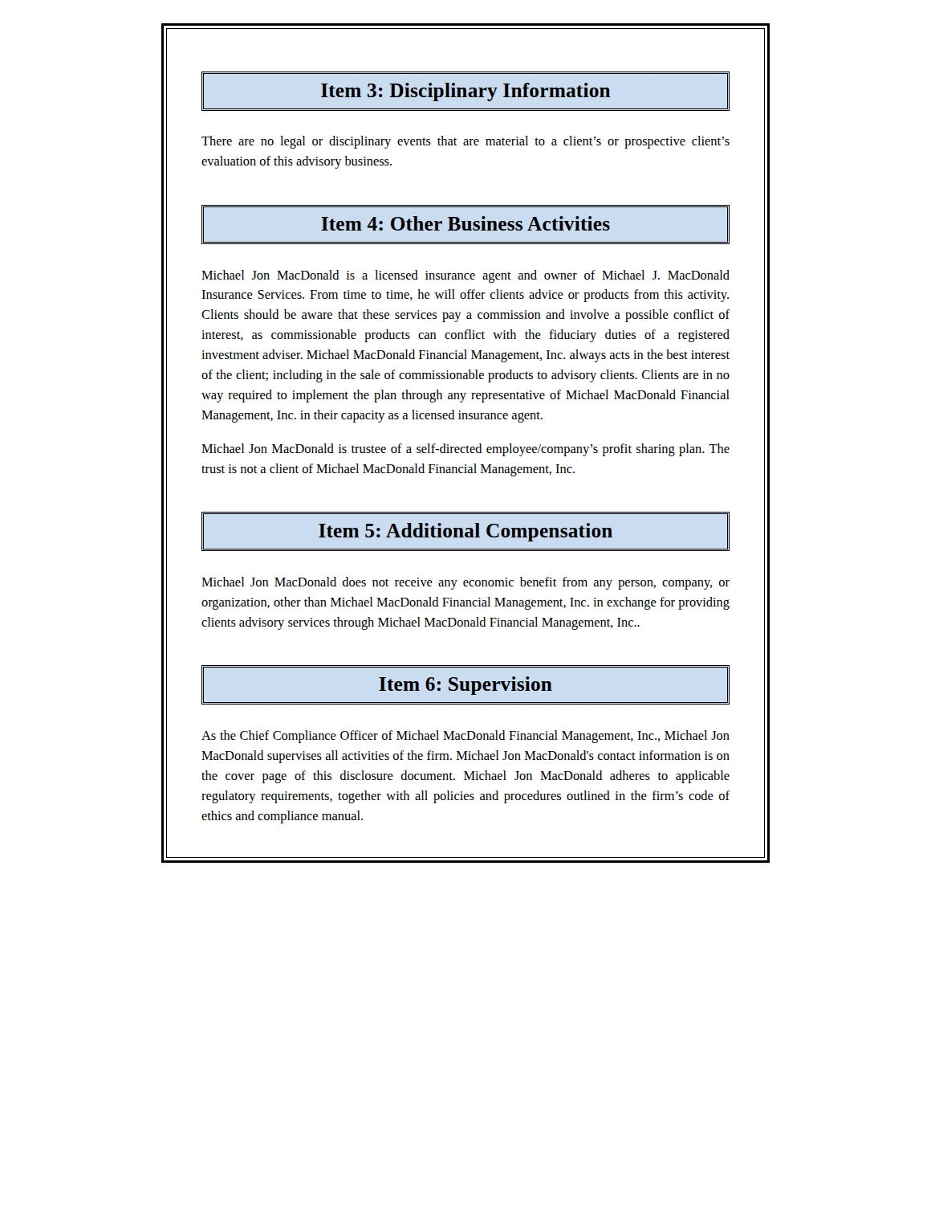Item 3: Disciplinary Information
There are no legal or disciplinary events that are material to a client’s or prospective client’s evaluation of this advisory business.
Item 4: Other Business Activities
Michael Jon MacDonald is a licensed insurance agent and owner of Michael J. MacDonald Insurance Services. From time to time, he will offer clients advice or products from this activity. Clients should be aware that these services pay a commission and involve a possible conflict of interest, as commissionable products can conflict with the fiduciary duties of a registered investment adviser. Michael MacDonald Financial Management, Inc. always acts in the best interest of the client; including in the sale of commissionable products to advisory clients. Clients are in no way required to implement the plan through any representative of Michael MacDonald Financial Management, Inc. in their capacity as a licensed insurance agent.
Michael Jon MacDonald is trustee of a self-directed employee/company’s profit sharing plan. The trust is not a client of Michael MacDonald Financial Management, Inc.
Item 5: Additional Compensation
Michael Jon MacDonald does not receive any economic benefit from any person, company, or organization, other than Michael MacDonald Financial Management, Inc. in exchange for providing clients advisory services through Michael MacDonald Financial Management, Inc..
Item 6: Supervision
As the Chief Compliance Officer of Michael MacDonald Financial Management, Inc., Michael Jon MacDonald supervises all activities of the firm. Michael Jon MacDonald's contact information is on the cover page of this disclosure document. Michael Jon MacDonald adheres to applicable regulatory requirements, together with all policies and procedures outlined in the firm’s code of ethics and compliance manual.